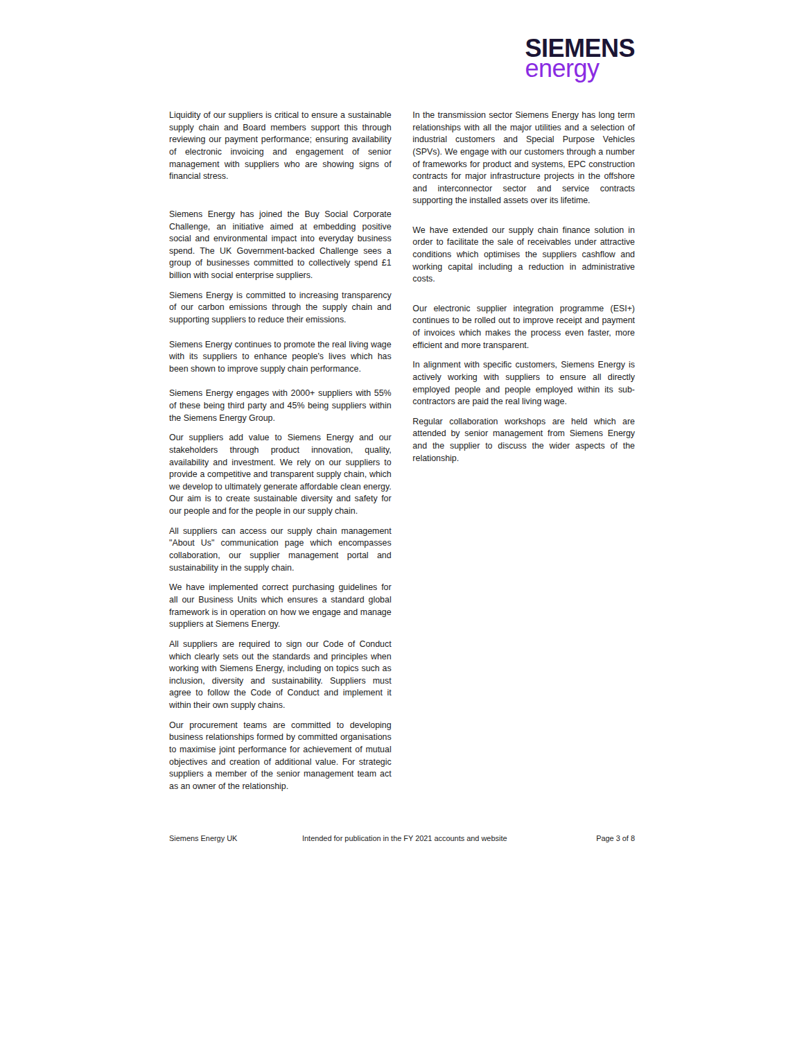SIEMENS energy
Liquidity of our suppliers is critical to ensure a sustainable supply chain and Board members support this through reviewing our payment performance; ensuring availability of electronic invoicing and engagement of senior management with suppliers who are showing signs of financial stress.
Siemens Energy has joined the Buy Social Corporate Challenge, an initiative aimed at embedding positive social and environmental impact into everyday business spend. The UK Government-backed Challenge sees a group of businesses committed to collectively spend £1 billion with social enterprise suppliers.
Siemens Energy is committed to increasing transparency of our carbon emissions through the supply chain and supporting suppliers to reduce their emissions.
Siemens Energy continues to promote the real living wage with its suppliers to enhance people's lives which has been shown to improve supply chain performance.
Siemens Energy engages with 2000+ suppliers with 55% of these being third party and 45% being suppliers within the Siemens Energy Group.
Our suppliers add value to Siemens Energy and our stakeholders through product innovation, quality, availability and investment. We rely on our suppliers to provide a competitive and transparent supply chain, which we develop to ultimately generate affordable clean energy. Our aim is to create sustainable diversity and safety for our people and for the people in our supply chain.
All suppliers can access our supply chain management "About Us" communication page which encompasses collaboration, our supplier management portal and sustainability in the supply chain.
We have implemented correct purchasing guidelines for all our Business Units which ensures a standard global framework is in operation on how we engage and manage suppliers at Siemens Energy.
All suppliers are required to sign our Code of Conduct which clearly sets out the standards and principles when working with Siemens Energy, including on topics such as inclusion, diversity and sustainability. Suppliers must agree to follow the Code of Conduct and implement it within their own supply chains.
Our procurement teams are committed to developing business relationships formed by committed organisations to maximise joint performance for achievement of mutual objectives and creation of additional value. For strategic suppliers a member of the senior management team act as an owner of the relationship.
In the transmission sector Siemens Energy has long term relationships with all the major utilities and a selection of industrial customers and Special Purpose Vehicles (SPVs). We engage with our customers through a number of frameworks for product and systems, EPC construction contracts for major infrastructure projects in the offshore and interconnector sector and service contracts supporting the installed assets over its lifetime.
We have extended our supply chain finance solution in order to facilitate the sale of receivables under attractive conditions which optimises the suppliers cashflow and working capital including a reduction in administrative costs.
Our electronic supplier integration programme (ESI+) continues to be rolled out to improve receipt and payment of invoices which makes the process even faster, more efficient and more transparent.
In alignment with specific customers, Siemens Energy is actively working with suppliers to ensure all directly employed people and people employed within its sub-contractors are paid the real living wage.
Regular collaboration workshops are held which are attended by senior management from Siemens Energy and the supplier to discuss the wider aspects of the relationship.
Siemens Energy UK
Intended for publication in the FY 2021 accounts and website
Page 3 of 8